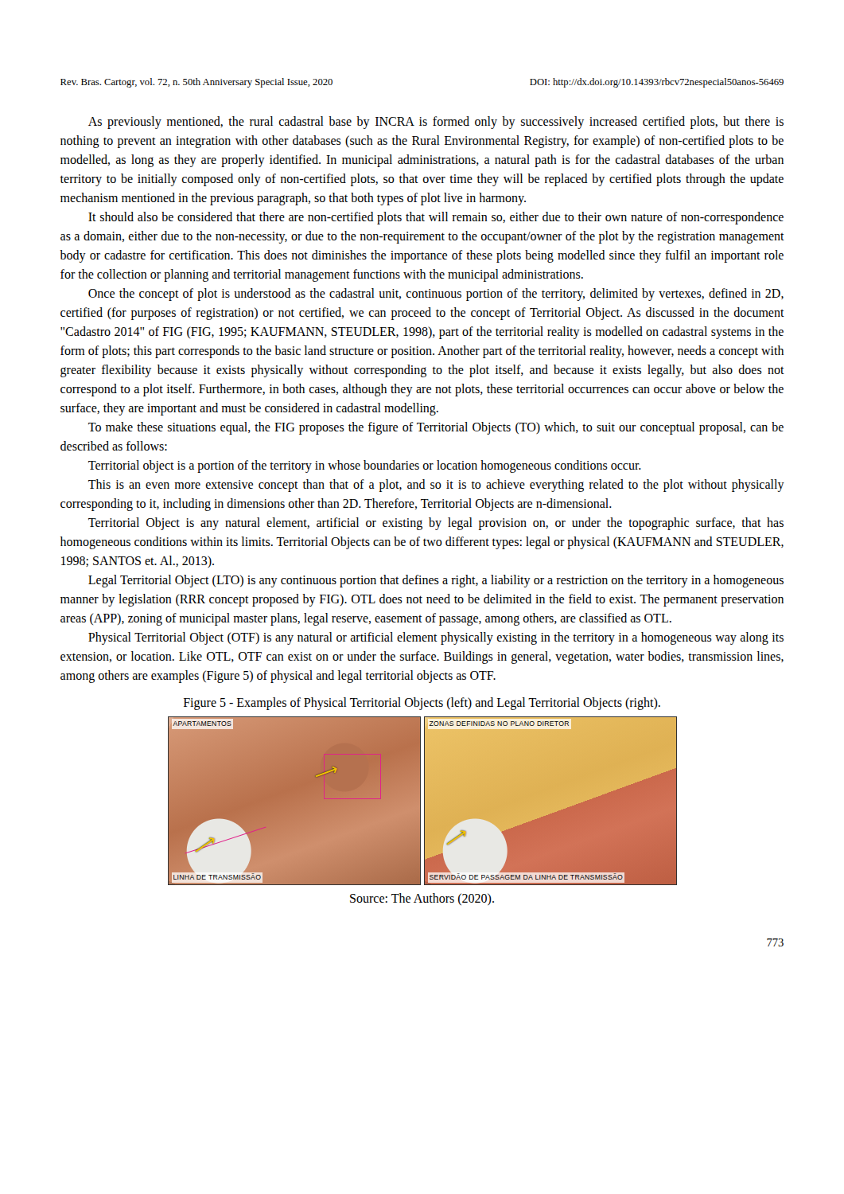Rev. Bras. Cartogr, vol. 72, n. 50th Anniversary Special Issue, 2020
DOI: http://dx.doi.org/10.14393/rbcv72nespecial50anos-56469
As previously mentioned, the rural cadastral base by INCRA is formed only by successively increased certified plots, but there is nothing to prevent an integration with other databases (such as the Rural Environmental Registry, for example) of non-certified plots to be modelled, as long as they are properly identified. In municipal administrations, a natural path is for the cadastral databases of the urban territory to be initially composed only of non-certified plots, so that over time they will be replaced by certified plots through the update mechanism mentioned in the previous paragraph, so that both types of plot live in harmony.
It should also be considered that there are non-certified plots that will remain so, either due to their own nature of non-correspondence as a domain, either due to the non-necessity, or due to the non-requirement to the occupant/owner of the plot by the registration management body or cadastre for certification. This does not diminishes the importance of these plots being modelled since they fulfil an important role for the collection or planning and territorial management functions with the municipal administrations.
Once the concept of plot is understood as the cadastral unit, continuous portion of the territory, delimited by vertexes, defined in 2D, certified (for purposes of registration) or not certified, we can proceed to the concept of Territorial Object. As discussed in the document "Cadastro 2014" of FIG (FIG, 1995; KAUFMANN, STEUDLER, 1998), part of the territorial reality is modelled on cadastral systems in the form of plots; this part corresponds to the basic land structure or position. Another part of the territorial reality, however, needs a concept with greater flexibility because it exists physically without corresponding to the plot itself, and because it exists legally, but also does not correspond to a plot itself. Furthermore, in both cases, although they are not plots, these territorial occurrences can occur above or below the surface, they are important and must be considered in cadastral modelling.
To make these situations equal, the FIG proposes the figure of Territorial Objects (TO) which, to suit our conceptual proposal, can be described as follows:
Territorial object is a portion of the territory in whose boundaries or location homogeneous conditions occur.
This is an even more extensive concept than that of a plot, and so it is to achieve everything related to the plot without physically corresponding to it, including in dimensions other than 2D. Therefore, Territorial Objects are n-dimensional.
Territorial Object is any natural element, artificial or existing by legal provision on, or under the topographic surface, that has homogeneous conditions within its limits. Territorial Objects can be of two different types: legal or physical (KAUFMANN and STEUDLER, 1998; SANTOS et. Al., 2013).
Legal Territorial Object (LTO) is any continuous portion that defines a right, a liability or a restriction on the territory in a homogeneous manner by legislation (RRR concept proposed by FIG). OTL does not need to be delimited in the field to exist. The permanent preservation areas (APP), zoning of municipal master plans, legal reserve, easement of passage, among others, are classified as OTL.
Physical Territorial Object (OTF) is any natural or artificial element physically existing in the territory in a homogeneous way along its extension, or location. Like OTL, OTF can exist on or under the surface. Buildings in general, vegetation, water bodies, transmission lines, among others are examples (Figure 5) of physical and legal territorial objects as OTF.
Figure 5 - Examples of Physical Territorial Objects (left) and Legal Territorial Objects (right).
APARTAMENTOS ⟶ ⟶ LINHA DE TRANSMISSÃO
ZONAS DEFINIDAS NO PLANO DIRETOR ⟶ SERVIDÃO DE PASSAGEM DA LINHA DE TRANSMISSÃO
Source: The Authors (2020).
773